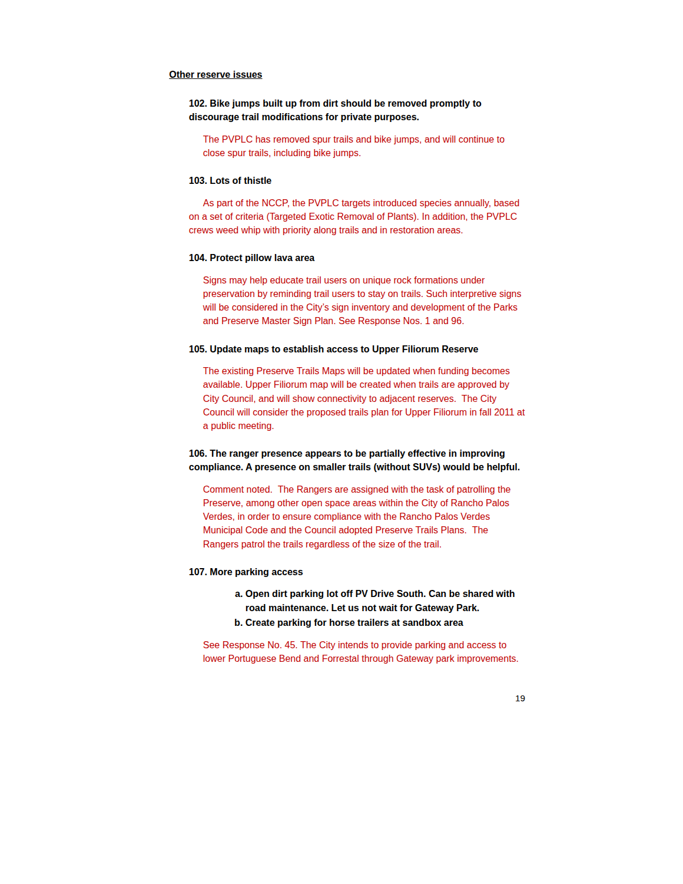Other reserve issues
102. Bike jumps built up from dirt should be removed promptly to discourage trail modifications for private purposes.
The PVPLC has removed spur trails and bike jumps, and will continue to close spur trails, including bike jumps.
103. Lots of thistle
As part of the NCCP, the PVPLC targets introduced species annually, based on a set of criteria (Targeted Exotic Removal of Plants). In addition, the PVPLC crews weed whip with priority along trails and in restoration areas.
104. Protect pillow lava area
Signs may help educate trail users on unique rock formations under preservation by reminding trail users to stay on trails. Such interpretive signs will be considered in the City’s sign inventory and development of the Parks and Preserve Master Sign Plan. See Response Nos. 1 and 96.
105. Update maps to establish access to Upper Filiorum Reserve
The existing Preserve Trails Maps will be updated when funding becomes available. Upper Filiorum map will be created when trails are approved by City Council, and will show connectivity to adjacent reserves. The City Council will consider the proposed trails plan for Upper Filiorum in fall 2011 at a public meeting.
106. The ranger presence appears to be partially effective in improving compliance. A presence on smaller trails (without SUVs) would be helpful.
Comment noted. The Rangers are assigned with the task of patrolling the Preserve, among other open space areas within the City of Rancho Palos Verdes, in order to ensure compliance with the Rancho Palos Verdes Municipal Code and the Council adopted Preserve Trails Plans. The Rangers patrol the trails regardless of the size of the trail.
107. More parking access
Open dirt parking lot off PV Drive South. Can be shared with road maintenance. Let us not wait for Gateway Park.
Create parking for horse trailers at sandbox area
See Response No. 45. The City intends to provide parking and access to lower Portuguese Bend and Forrestal through Gateway park improvements.
19